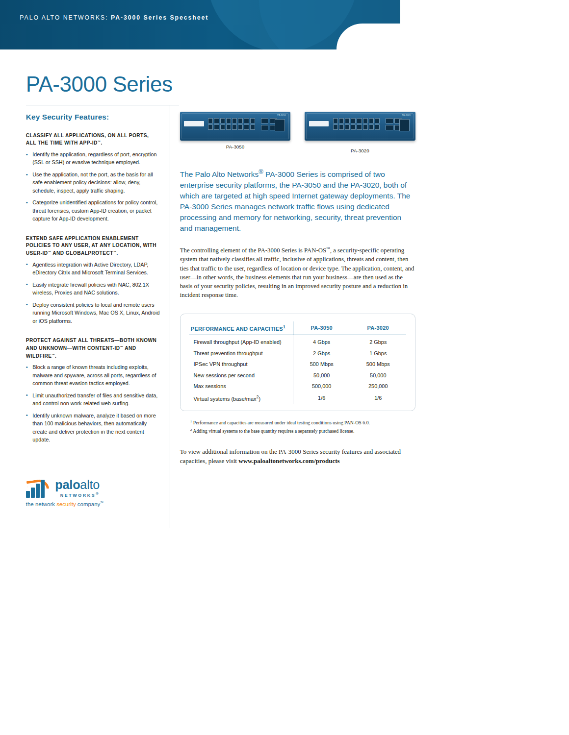PALO ALTO NETWORKS: PA-3000 Series Specsheet
PA-3000 Series
Key Security Features:
Classify all applications, on all ports, all the time with App-ID™.
Identify the application, regardless of port, encryption (SSL or SSH) or evasive technique employed.
Use the application, not the port, as the basis for all safe enablement policy decisions: allow, deny, schedule, inspect, apply traffic shaping.
Categorize unidentified applications for policy control, threat forensics, custom App-ID creation, or packet capture for App-ID development.
Extend safe application enablement policies to any user, at any location, with User-ID™ and GlobalProtect™.
Agentless integration with Active Directory, LDAP, eDirectory Citrix and Microsoft Terminal Services.
Easily integrate firewall policies with NAC, 802.1X wireless, Proxies and NAC solutions.
Deploy consistent policies to local and remote users running Microsoft Windows, Mac OS X, Linux, Android or iOS platforms.
Protect against all threats—both known and unknown—with Content-ID™ and WildFire™.
Block a range of known threats including exploits, malware and spyware, across all ports, regardless of common threat evasion tactics employed.
Limit unauthorized transfer of files and sensitive data, and control non work-related web surfing.
Identify unknown malware, analyze it based on more than 100 malicious behaviors, then automatically create and deliver protection in the next content update.
PA-3050
PA-3050
PA-3020
PA-3020
The Palo Alto Networks® PA-3000 Series is comprised of two enterprise security platforms, the PA-3050 and the PA-3020, both of which are targeted at high speed Internet gateway deployments. The PA-3000 Series manages network traffic flows using dedicated processing and memory for networking, security, threat prevention and management.
The controlling element of the PA-3000 Series is PAN-OS™, a security-specific operating system that natively classifies all traffic, inclusive of applications, threats and content, then ties that traffic to the user, regardless of location or device type. The application, content, and user—in other words, the business elements that run your business—are then used as the basis of your security policies, resulting in an improved security posture and a reduction in incident response time.
| PERFORMANCE AND CAPACITIES 1 | PA-3050 | PA-3020 |
| --- | --- | --- |
| Firewall throughput (App-ID enabled) | 4 Gbps | 2 Gbps |
| Threat prevention throughput | 2 Gbps | 1 Gbps |
| IPSec VPN throughput | 500 Mbps | 500 Mbps |
| New sessions per second | 50,000 | 50,000 |
| Max sessions | 500,000 | 250,000 |
| Virtual systems (base/max 2 ) | 1/6 | 1/6 |
1 Performance and capacities are measured under ideal testing conditions using PAN-OS 6.0.
2 Adding virtual systems to the base quantity requires a separately purchased license.
To view additional information on the PA-3000 Series security features and associated capacities, please visit www.paloaltonetworks.com/products
paloalto
NETWORKS®
the network security company™